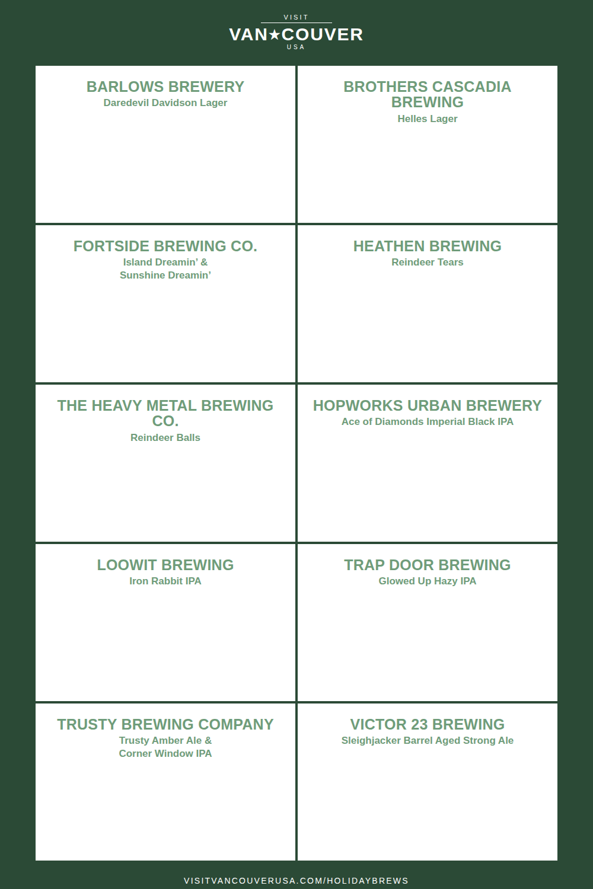Visit Van★couver USA
Barlows Brewery
Daredevil Davidson Lager
Brothers Cascadia Brewing
Helles Lager
Fortside Brewing Co.
Island Dreamin’ &
Sunshine Dreamin’
Heathen Brewing
Reindeer Tears
The Heavy Metal Brewing Co.
Reindeer Balls
Hopworks Urban Brewery
Ace of Diamonds Imperial Black IPA
Loowit Brewing
Iron Rabbit IPA
Trap Door Brewing
Glowed Up Hazy IPA
Trusty Brewing Company
Trusty Amber Ale &
Corner Window IPA
Victor 23 Brewing
Sleighjacker Barrel Aged Strong Ale
visitvancouverusa.com/holidaybrews